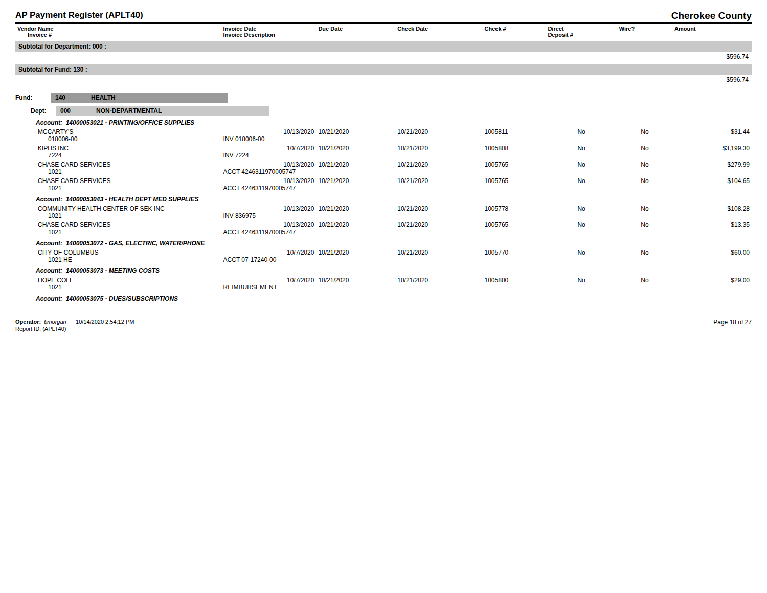AP Payment Register (APLT40)
Cherokee County
| Vendor Name Invoice # | Invoice Date Invoice Description | Due Date | Check Date | Check # | Direct Deposit # | Wire? | Amount |
| --- | --- | --- | --- | --- | --- | --- | --- |
Subtotal for Department: 000 :
$596.74
Subtotal for Fund: 130 :
$596.74
Fund:
140 HEALTH
Dept:
000 NON-DEPARTMENTAL
Account: 14000053021 - PRINTING/OFFICE SUPPLIES
| MCCARTY'S 018006-00 | 10/13/2020 INV 018006-00 | 10/21/2020 | 10/21/2020 | 1005811 | No | No | $31.44 |
| KIPHS INC 7224 | 10/7/2020 INV 7224 | 10/21/2020 | 10/21/2020 | 1005808 | No | No | $3,199.30 |
| CHASE CARD SERVICES 1021 | 10/13/2020 ACCT 4246311970005747 | 10/21/2020 | 10/21/2020 | 1005765 | No | No | $279.99 |
| CHASE CARD SERVICES 1021 | 10/13/2020 ACCT 4246311970005747 | 10/21/2020 | 10/21/2020 | 1005765 | No | No | $104.65 |
Account: 14000053043 - HEALTH DEPT MED SUPPLIES
| COMMUNITY HEALTH CENTER OF SEK INC 1021 | 10/13/2020 INV 836975 | 10/21/2020 | 10/21/2020 | 1005778 | No | No | $108.28 |
| CHASE CARD SERVICES 1021 | 10/13/2020 ACCT 4246311970005747 | 10/21/2020 | 10/21/2020 | 1005765 | No | No | $13.35 |
Account: 14000053072 - GAS, ELECTRIC, WATER/PHONE
| CITY OF COLUMBUS 1021 HE | 10/7/2020 ACCT 07-17240-00 | 10/21/2020 | 10/21/2020 | 1005770 | No | No | $60.00 |
Account: 14000053073 - MEETING COSTS
| HOPE COLE 1021 | 10/7/2020 REIMBURSEMENT | 10/21/2020 | 10/21/2020 | 1005800 | No | No | $29.00 |
Account: 14000053075 - DUES/SUBSCRIPTIONS
Operator: bmorgan 10/14/2020 2:54:12 PM
Report ID: (APLT40)
Page 18 of 27